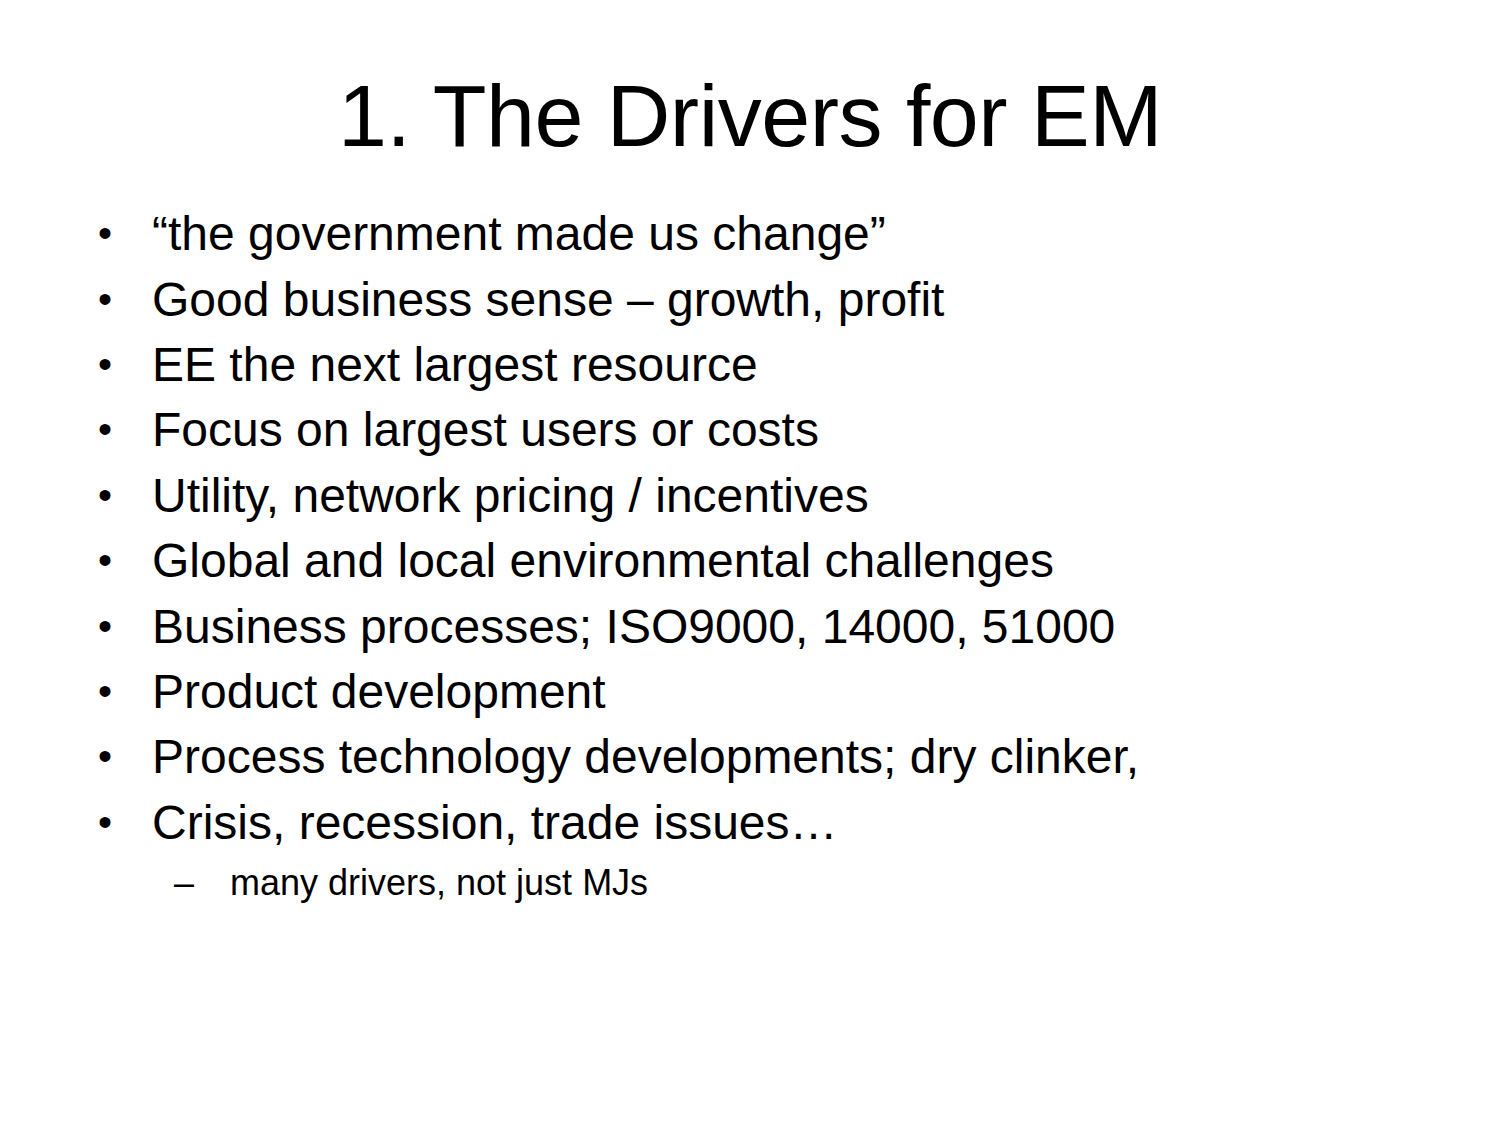1. The Drivers for EM
“the government made us change”
Good business sense – growth, profit
EE the next largest resource
Focus on largest users or costs
Utility, network pricing / incentives
Global and local environmental challenges
Business processes; ISO9000, 14000, 51000
Product development
Process technology developments; dry clinker,
Crisis, recession, trade issues…
many drivers, not just MJs